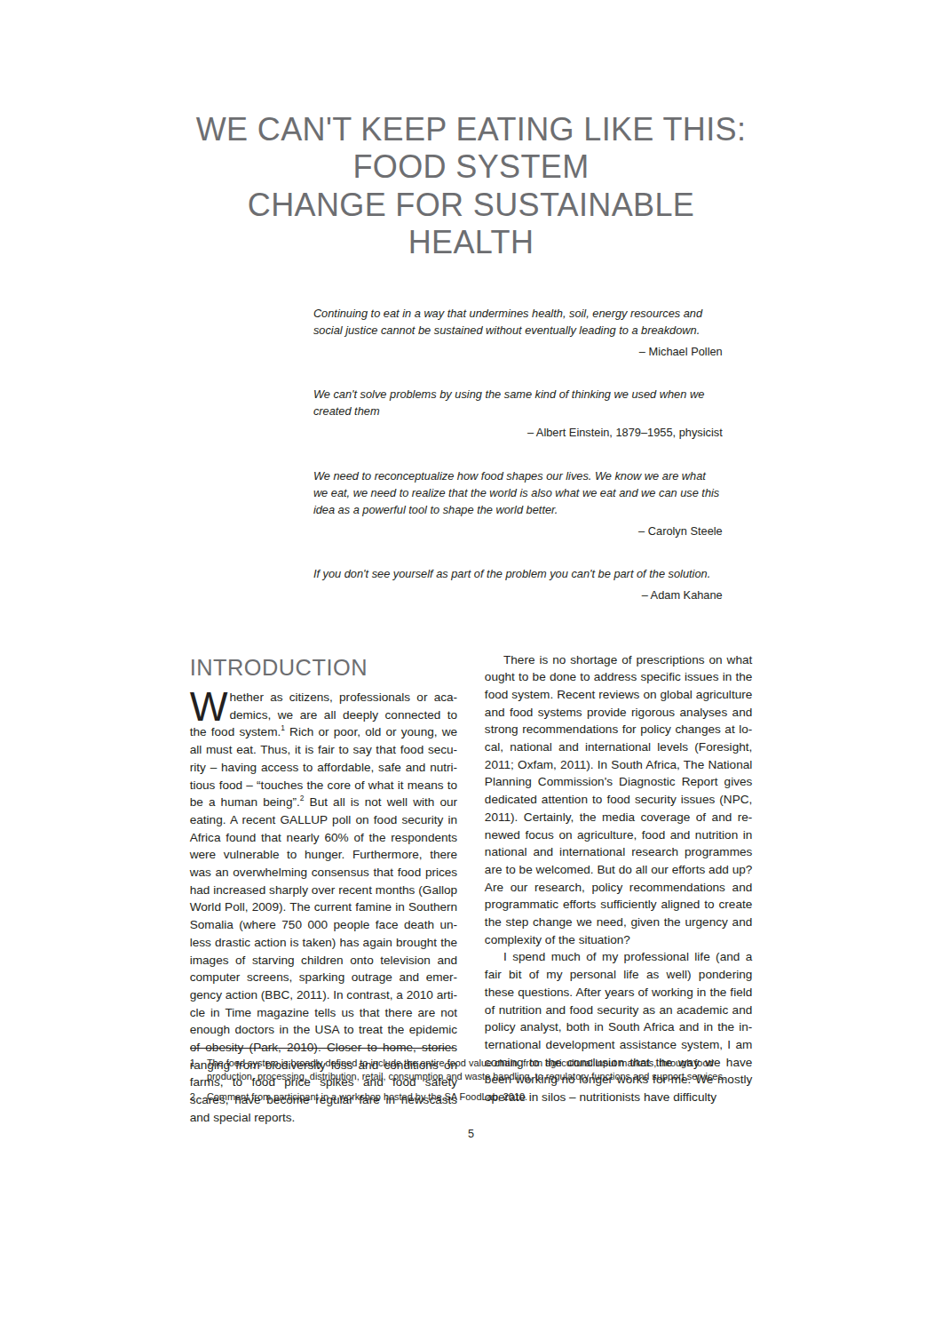We can't keep eating like this: food system
change for sustainable health
Continuing to eat in a way that undermines health, soil, energy resources and social justice cannot be sustained without eventually leading to a breakdown.
– Michael Pollen
We can't solve problems by using the same kind of thinking we used when we created them
– Albert Einstein, 1879–1955, physicist
We need to reconceptualize how food shapes our lives. We know we are what we eat, we need to realize that the world is also what we eat and we can use this idea as a powerful tool to shape the world better.
– Carolyn Steele
If you don't see yourself as part of the problem you can't be part of the solution.
– Adam Kahane
Introduction
Whether as citizens, professionals or academics, we are all deeply connected to the food system.1 Rich or poor, old or young, we all must eat. Thus, it is fair to say that food security – having access to affordable, safe and nutritious food – “touches the core of what it means to be a human being”.2 But all is not well with our eating. A recent GALLUP poll on food security in Africa found that nearly 60% of the respondents were vulnerable to hunger. Furthermore, there was an overwhelming consensus that food prices had increased sharply over recent months (Gallop World Poll, 2009). The current famine in Southern Somalia (where 750 000 people face death unless drastic action is taken) has again brought the images of starving children onto television and computer screens, sparking outrage and emergency action (BBC, 2011). In contrast, a 2010 article in Time magazine tells us that there are not enough doctors in the USA to treat the epidemic of obesity (Park, 2010). Closer to home, stories ranging from biodiversity loss and conditions on farms, to food price spikes and food safety scares, have become regular fare in newscasts and special reports.
There is no shortage of prescriptions on what ought to be done to address specific issues in the food system. Recent reviews on global agriculture and food systems provide rigorous analyses and strong recommendations for policy changes at local, national and international levels (Foresight, 2011; Oxfam, 2011). In South Africa, The National Planning Commission's Diagnostic Report gives dedicated attention to food security issues (NPC, 2011). Certainly, the media coverage of and renewed focus on agriculture, food and nutrition in national and international research programmes are to be welcomed. But do all our efforts add up? Are our research, policy recommendations and programmatic efforts sufficiently aligned to create the step change we need, given the urgency and complexity of the situation?
I spend much of my professional life (and a fair bit of my personal life as well) pondering these questions. After years of working in the field of nutrition and food security as an academic and policy analyst, both in South Africa and in the international development assistance system, I am coming to the conclusion that the way we have been working no longer works for me. We mostly operate in silos – nutritionists have difficulty
1
The food system is broadly defined to include the entire food value chain, from agricultural input markets, through food production, processing, distribution, retail, consumption and waste handling, to regulatory functions and support services.
2
Comment from participant in a workshop hosted by the SA FoodLab, 2010.
5